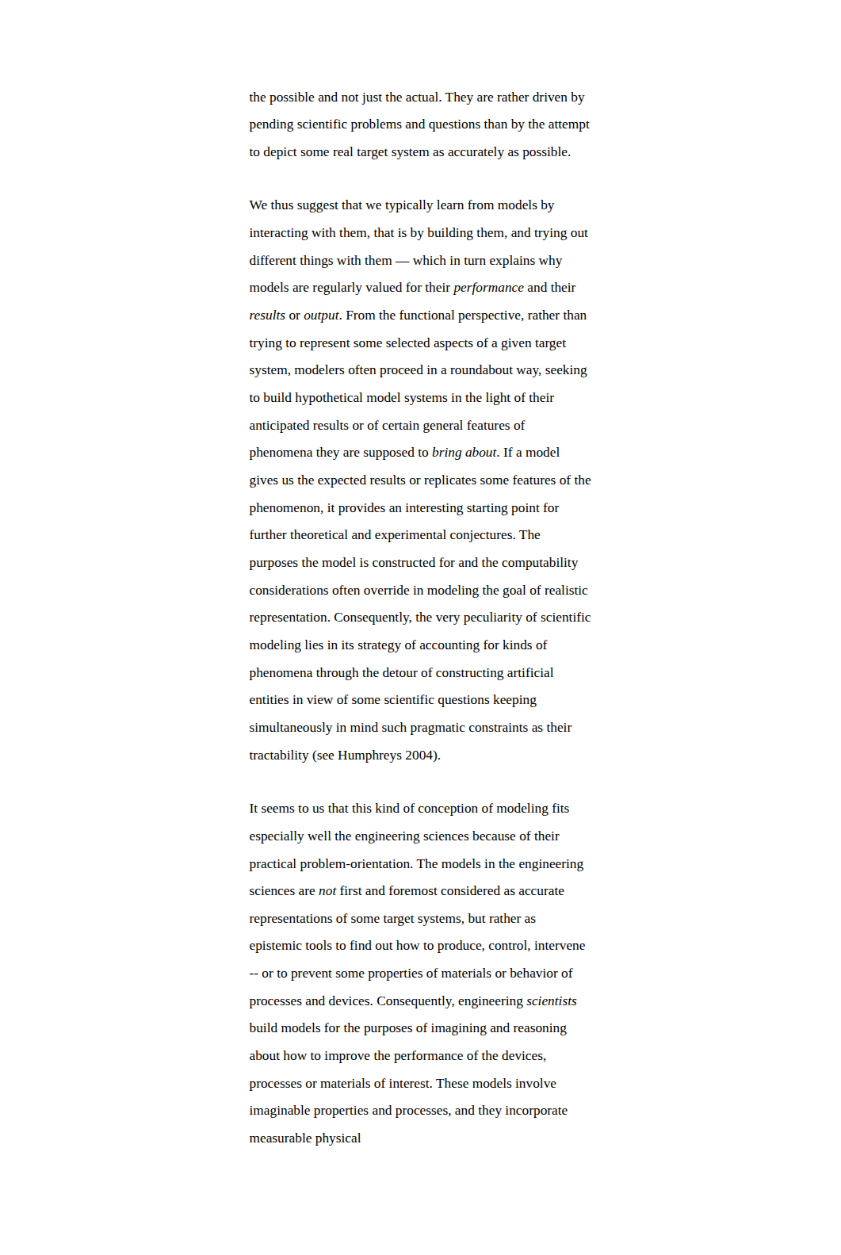the possible and not just the actual. They are rather driven by pending scientific problems and questions than by the attempt to depict some real target system as accurately as possible.
We thus suggest that we typically learn from models by interacting with them, that is by building them, and trying out different things with them — which in turn explains why models are regularly valued for their performance and their results or output. From the functional perspective, rather than trying to represent some selected aspects of a given target system, modelers often proceed in a roundabout way, seeking to build hypothetical model systems in the light of their anticipated results or of certain general features of phenomena they are supposed to bring about. If a model gives us the expected results or replicates some features of the phenomenon, it provides an interesting starting point for further theoretical and experimental conjectures. The purposes the model is constructed for and the computability considerations often override in modeling the goal of realistic representation. Consequently, the very peculiarity of scientific modeling lies in its strategy of accounting for kinds of phenomena through the detour of constructing artificial entities in view of some scientific questions keeping simultaneously in mind such pragmatic constraints as their tractability (see Humphreys 2004).
It seems to us that this kind of conception of modeling fits especially well the engineering sciences because of their practical problem-orientation. The models in the engineering sciences are not first and foremost considered as accurate representations of some target systems, but rather as epistemic tools to find out how to produce, control, intervene -- or to prevent some properties of materials or behavior of processes and devices. Consequently, engineering scientists build models for the purposes of imagining and reasoning about how to improve the performance of the devices, processes or materials of interest. These models involve imaginable properties and processes, and they incorporate measurable physical